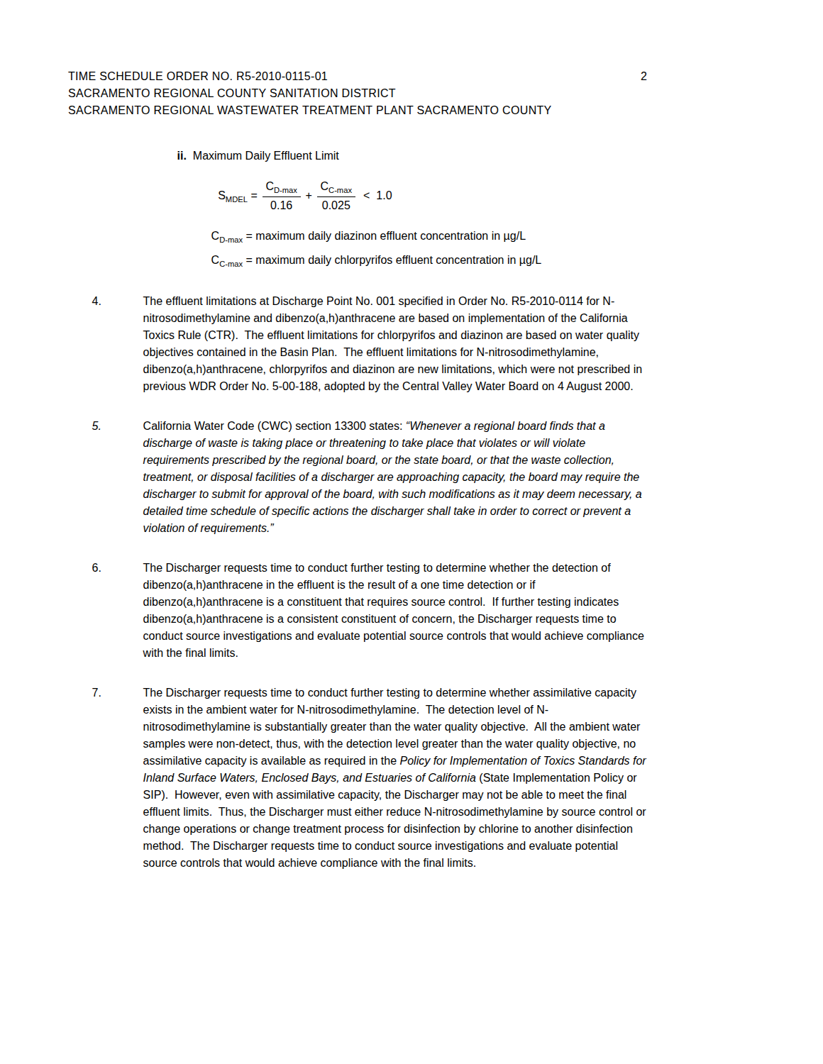2
Time Schedule Order No. R5-2010-0115-01
Sacramento Regional County Sanitation District
Sacramento Regional Wastewater Treatment Plant Sacramento County
ii. Maximum Daily Effluent Limit
SMDEL = CD-max 0.16 + CC-max 0.025 < 1.0
CD-max = maximum daily diazinon effluent concentration in µg/L
CC-max = maximum daily chlorpyrifos effluent concentration in µg/L
4.
The effluent limitations at Discharge Point No. 001 specified in Order No. R5-2010-0114 for N-nitrosodimethylamine and dibenzo(a,h)anthracene are based on implementation of the California Toxics Rule (CTR). The effluent limitations for chlorpyrifos and diazinon are based on water quality objectives contained in the Basin Plan. The effluent limitations for N-nitrosodimethylamine, dibenzo(a,h)anthracene, chlorpyrifos and diazinon are new limitations, which were not prescribed in previous WDR Order No. 5-00-188, adopted by the Central Valley Water Board on 4 August 2000.
5.
California Water Code (CWC) section 13300 states: “Whenever a regional board finds that a discharge of waste is taking place or threatening to take place that violates or will violate requirements prescribed by the regional board, or the state board, or that the waste collection, treatment, or disposal facilities of a discharger are approaching capacity, the board may require the discharger to submit for approval of the board, with such modifications as it may deem necessary, a detailed time schedule of specific actions the discharger shall take in order to correct or prevent a violation of requirements.”
6.
The Discharger requests time to conduct further testing to determine whether the detection of dibenzo(a,h)anthracene in the effluent is the result of a one time detection or if dibenzo(a,h)anthracene is a constituent that requires source control. If further testing indicates dibenzo(a,h)anthracene is a consistent constituent of concern, the Discharger requests time to conduct source investigations and evaluate potential source controls that would achieve compliance with the final limits.
7.
The Discharger requests time to conduct further testing to determine whether assimilative capacity exists in the ambient water for N-nitrosodimethylamine. The detection level of N-nitrosodimethylamine is substantially greater than the water quality objective. All the ambient water samples were non-detect, thus, with the detection level greater than the water quality objective, no assimilative capacity is available as required in the Policy for Implementation of Toxics Standards for Inland Surface Waters, Enclosed Bays, and Estuaries of California (State Implementation Policy or SIP). However, even with assimilative capacity, the Discharger may not be able to meet the final effluent limits. Thus, the Discharger must either reduce N-nitrosodimethylamine by source control or change operations or change treatment process for disinfection by chlorine to another disinfection method. The Discharger requests time to conduct source investigations and evaluate potential source controls that would achieve compliance with the final limits.